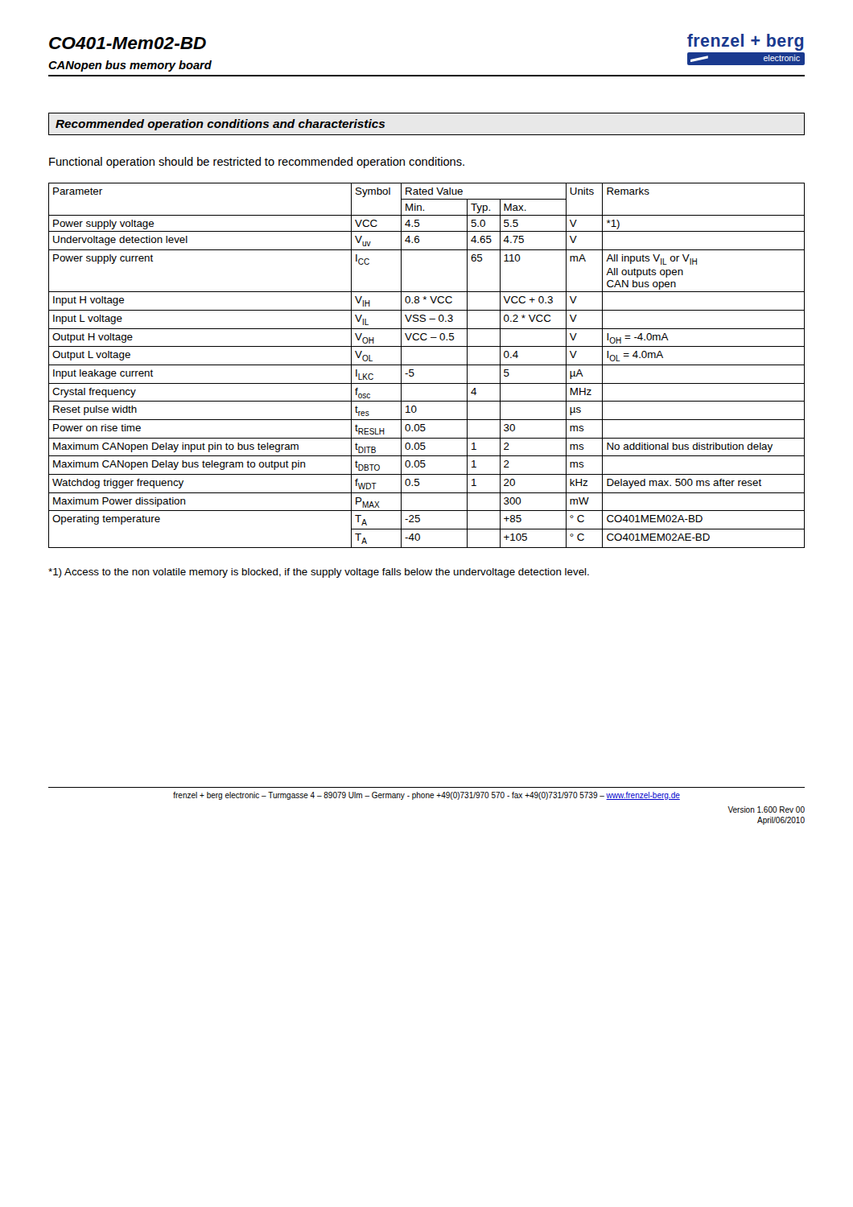CO401-Mem02-BD
CANopen bus memory board
frenzel + berg
electronic
Recommended operation conditions and characteristics
Functional operation should be restricted to recommended operation conditions.
| Parameter | Symbol | Rated Value | Units | Remarks |
| --- | --- | --- | --- | --- |
| Min. | Typ. | Max. |
| Power supply voltage | VCC | 4.5 | 5.0 | 5.5 | V | *1) |
| Undervoltage detection level | V uv | 4.6 | 4.65 | 4.75 | V | |
| Power supply current | I CC | | 65 | 110 | mA | All inputs V IL or V IH All outputs open CAN bus open |
| Input H voltage | V IH | 0.8 * VCC | | VCC + 0.3 | V | |
| Input L voltage | V IL | VSS – 0.3 | | 0.2 * VCC | V | |
| Output H voltage | V OH | VCC – 0.5 | | | V | I OH = -4.0mA |
| Output L voltage | V OL | | | 0.4 | V | I OL = 4.0mA |
| Input leakage current | I LKC | -5 | | 5 | µA | |
| Crystal frequency | f osc | | 4 | | MHz | |
| Reset pulse width | t res | 10 | | | µs | |
| Power on rise time | t RESLH | 0.05 | | 30 | ms | |
| Maximum CANopen Delay input pin to bus telegram | t DITB | 0.05 | 1 | 2 | ms | No additional bus distribution delay |
| Maximum CANopen Delay bus telegram to output pin | t DBTO | 0.05 | 1 | 2 | ms | |
| Watchdog trigger frequency | f WDT | 0.5 | 1 | 20 | kHz | Delayed max. 500 ms after reset |
| Maximum Power dissipation | P MAX | | | 300 | mW | |
| Operating temperature | T A | -25 | | +85 | ° C | CO401MEM02A-BD |
| T A | -40 | | +105 | ° C | CO401MEM02AE-BD |
*1) Access to the non volatile memory is blocked, if the supply voltage falls below the undervoltage detection level.
frenzel + berg electronic – Turmgasse 4 – 89079 Ulm – Germany - phone +49(0)731/970 570 - fax +49(0)731/970 5739 – www.frenzel-berg.de
Version 1.600 Rev 00
April/06/2010